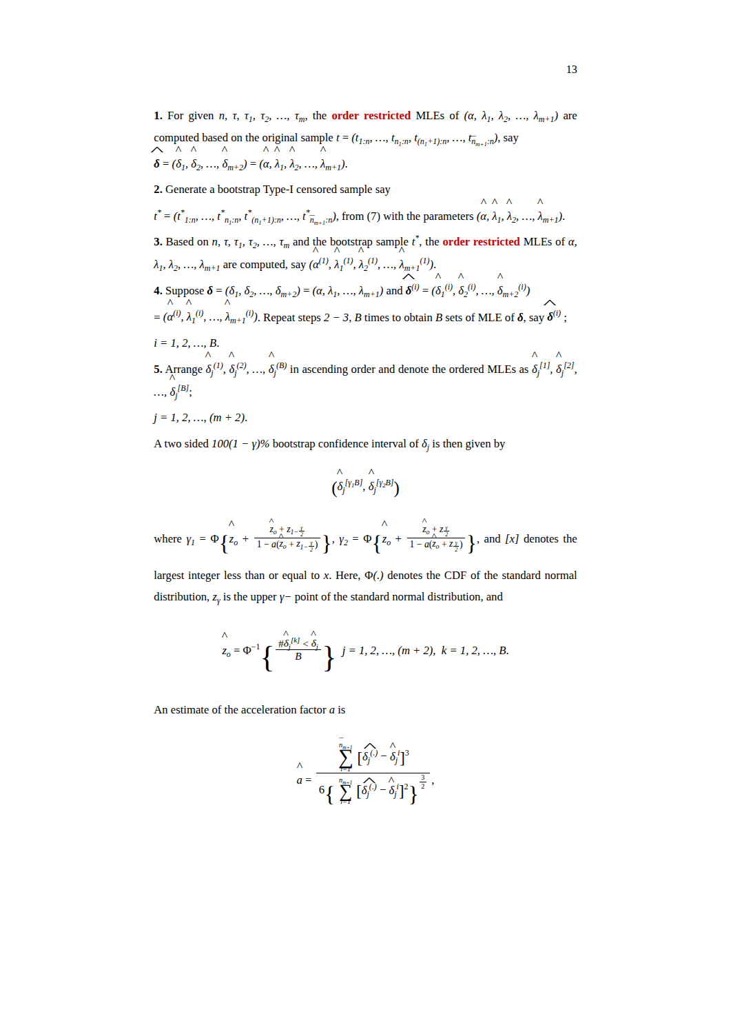13
1. For given n, τ, τ1, τ2, …, τm, the order restricted MLEs of (α, λ1, λ2, …, λm+1) are computed based on the original sample t = (t1:n, …, tn1:n, t(n1+1):n, …, tnm+1:n), say
δ = (δ1, δ2, …, δm+2) = (α, λ1, λ2, …, λm+1).
2. Generate a bootstrap Type-I censored sample say
t* = (t*1:n, …, t*n1:n, t*(n1+1):n, …, t*nm+1:n), from (7) with the parameters (α, λ1, λ2, …, λm+1).
3. Based on n, τ, τ1, τ2, …, τm and the bootstrap sample t*, the order restricted MLEs of α, λ1, λ2, …, λm+1 are computed, say (α(1), λ1(1), λ2(1), …, λm+1(1)).
4. Suppose δ = (δ1, δ2, …, δm+2) = (α, λ1, …, λm+1) and δ(i) = (δ1(i), δ2(i), …, δm+2(i))
= (α(i), λ1(i), …, λm+1(i)). Repeat steps 2 − 3, B times to obtain B sets of MLE of δ, say δ(i) ;
i = 1, 2, …, B.
5. Arrange δj(1), δj(2), …, δj(B) in ascending order and denote the ordered MLEs as δj[1], δj[2], …, δj[B];
j = 1, 2, …, (m + 2).
A two sided 100(1 − γ)% bootstrap confidence interval of δj is then given by
(δj[γ1B], δj[γ2B])
where γ1 = Φ{zo + zo + z1−γ 21 − a(zo + z1−γ 2)}, γ2 = Φ{zo + zo + zγ 21 − a(zo + zγ 2)}, and [x] denotes the largest integer less than or equal to x. Here, Φ(.) denotes the CDF of the standard normal distribution, zγ is the upper γ− point of the standard normal distribution, and
zo = Φ−1{#δj[k] < δj B} j = 1, 2, …, (m + 2), k = 1, 2, …, B.
An estimate of the acceleration factor a is
a = nm+1 ∑ i=1 [δj(.) − δji]3 6{ nm+1 ∑ i=1 [δj(.) − δji]2}32 ,